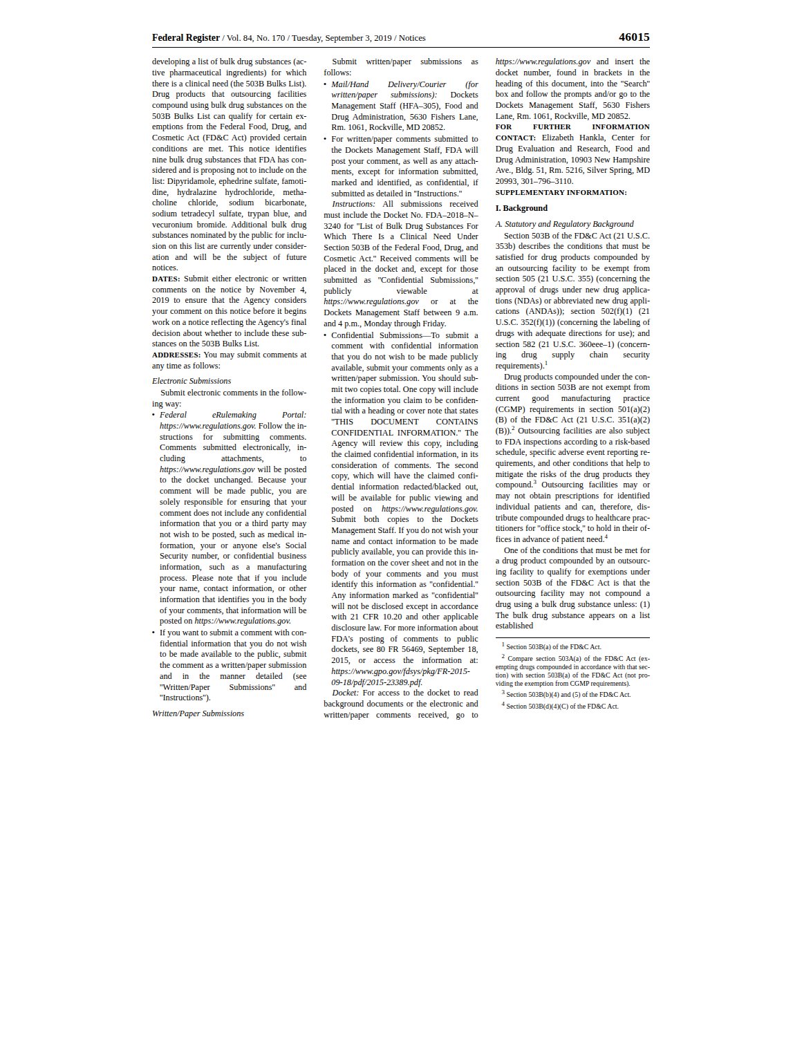Federal Register / Vol. 84, No. 170 / Tuesday, September 3, 2019 / Notices
46015
developing a list of bulk drug substances (active pharmaceutical ingredients) for which there is a clinical need (the 503B Bulks List). Drug products that outsourcing facilities compound using bulk drug substances on the 503B Bulks List can qualify for certain exemptions from the Federal Food, Drug, and Cosmetic Act (FD&C Act) provided certain conditions are met. This notice identifies nine bulk drug substances that FDA has considered and is proposing not to include on the list: Dipyridamole, ephedrine sulfate, famotidine, hydralazine hydrochloride, methacholine chloride, sodium bicarbonate, sodium tetradecyl sulfate, trypan blue, and vecuronium bromide. Additional bulk drug substances nominated by the public for inclusion on this list are currently under consideration and will be the subject of future notices.
Dates: Submit either electronic or written comments on the notice by November 4, 2019 to ensure that the Agency considers your comment on this notice before it begins work on a notice reflecting the Agency's final decision about whether to include these substances on the 503B Bulks List.
Addresses: You may submit comments at any time as follows:
Electronic Submissions
Submit electronic comments in the following way:
Federal eRulemaking Portal: https://www.regulations.gov. Follow the instructions for submitting comments. Comments submitted electronically, including attachments, to https://www.regulations.gov will be posted to the docket unchanged. Because your comment will be made public, you are solely responsible for ensuring that your comment does not include any confidential information that you or a third party may not wish to be posted, such as medical information, your or anyone else's Social Security number, or confidential business information, such as a manufacturing process. Please note that if you include your name, contact information, or other information that identifies you in the body of your comments, that information will be posted on https://www.regulations.gov.
If you want to submit a comment with confidential information that you do not wish to be made available to the public, submit the comment as a written/paper submission and in the manner detailed (see ''Written/Paper Submissions'' and ''Instructions'').
Written/Paper Submissions
Submit written/paper submissions as follows:
Mail/Hand Delivery/Courier (for written/paper submissions): Dockets Management Staff (HFA–305), Food and Drug Administration, 5630 Fishers Lane, Rm. 1061, Rockville, MD 20852.
For written/paper comments submitted to the Dockets Management Staff, FDA will post your comment, as well as any attachments, except for information submitted, marked and identified, as confidential, if submitted as detailed in ''Instructions.''
Instructions: All submissions received must include the Docket No. FDA–2018–N–3240 for ''List of Bulk Drug Substances For Which There Is a Clinical Need Under Section 503B of the Federal Food, Drug, and Cosmetic Act.'' Received comments will be placed in the docket and, except for those submitted as ''Confidential Submissions,'' publicly viewable at https://www.regulations.gov or at the Dockets Management Staff between 9 a.m. and 4 p.m., Monday through Friday.
Confidential Submissions—To submit a comment with confidential information that you do not wish to be made publicly available, submit your comments only as a written/paper submission. You should submit two copies total. One copy will include the information you claim to be confidential with a heading or cover note that states ''THIS DOCUMENT CONTAINS CONFIDENTIAL INFORMATION.'' The Agency will review this copy, including the claimed confidential information, in its consideration of comments. The second copy, which will have the claimed confidential information redacted/blacked out, will be available for public viewing and posted on https://www.regulations.gov. Submit both copies to the Dockets Management Staff. If you do not wish your name and contact information to be made publicly available, you can provide this information on the cover sheet and not in the body of your comments and you must identify this information as ''confidential.'' Any information marked as ''confidential'' will not be disclosed except in accordance with 21 CFR 10.20 and other applicable disclosure law. For more information about FDA's posting of comments to public dockets, see 80 FR 56469, September 18, 2015, or access the information at: https://www.gpo.gov/fdsys/pkg/FR-2015-09-18/pdf/2015-23389.pdf.
Docket: For access to the docket to read background documents or the electronic and written/paper comments received, go to https://www.regulations.gov and insert the docket number, found in brackets in the heading of this document, into the ''Search'' box and follow the prompts and/or go to the Dockets Management Staff, 5630 Fishers Lane, Rm. 1061, Rockville, MD 20852.
For Further Information Contact: Elizabeth Hankla, Center for Drug Evaluation and Research, Food and Drug Administration, 10903 New Hampshire Ave., Bldg. 51, Rm. 5216, Silver Spring, MD 20993, 301–796–3110.
Supplementary Information:
I. Background
A. Statutory and Regulatory Background
Section 503B of the FD&C Act (21 U.S.C. 353b) describes the conditions that must be satisfied for drug products compounded by an outsourcing facility to be exempt from section 505 (21 U.S.C. 355) (concerning the approval of drugs under new drug applications (NDAs) or abbreviated new drug applications (ANDAs)); section 502(f)(1) (21 U.S.C. 352(f)(1)) (concerning the labeling of drugs with adequate directions for use); and section 582 (21 U.S.C. 360eee–1) (concerning drug supply chain security requirements).1
Drug products compounded under the conditions in section 503B are not exempt from current good manufacturing practice (CGMP) requirements in section 501(a)(2)(B) of the FD&C Act (21 U.S.C. 351(a)(2)(B)).2 Outsourcing facilities are also subject to FDA inspections according to a risk-based schedule, specific adverse event reporting requirements, and other conditions that help to mitigate the risks of the drug products they compound.3 Outsourcing facilities may or may not obtain prescriptions for identified individual patients and can, therefore, distribute compounded drugs to healthcare practitioners for ''office stock,'' to hold in their offices in advance of patient need.4
One of the conditions that must be met for a drug product compounded by an outsourcing facility to qualify for exemptions under section 503B of the FD&C Act is that the outsourcing facility may not compound a drug using a bulk drug substance unless: (1) The bulk drug substance appears on a list established
1 Section 503B(a) of the FD&C Act.
2 Compare section 503A(a) of the FD&C Act (exempting drugs compounded in accordance with that section) with section 503B(a) of the FD&C Act (not providing the exemption from CGMP requirements).
3 Section 503B(b)(4) and (5) of the FD&C Act.
4 Section 503B(d)(4)(C) of the FD&C Act.